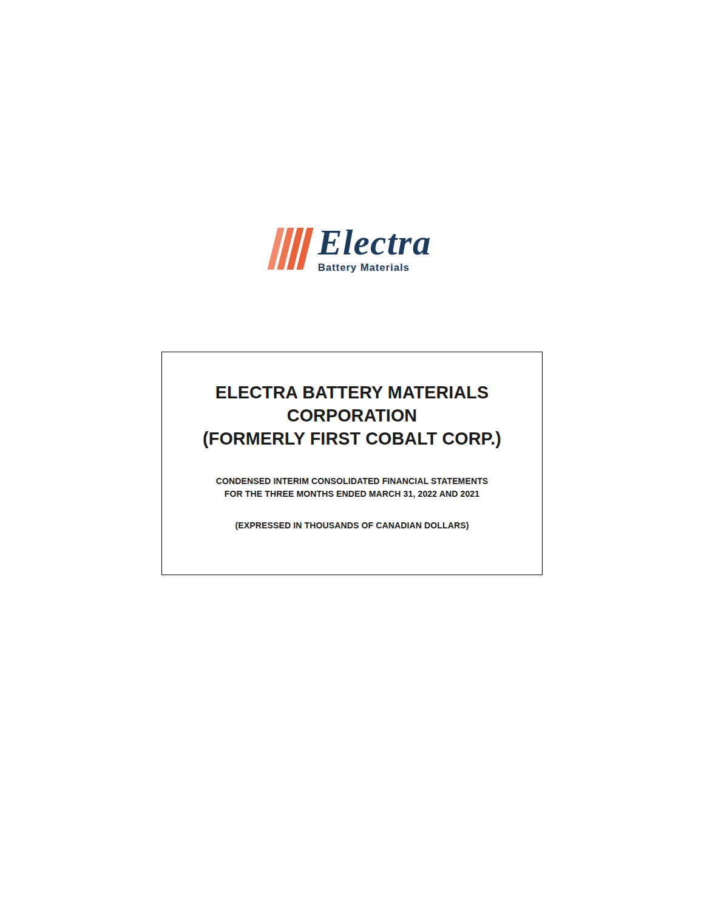Electra Battery Materials
ELECTRA BATTERY MATERIALS CORPORATION
(FORMERLY FIRST COBALT CORP.)
CONDENSED INTERIM CONSOLIDATED FINANCIAL STATEMENTS
FOR THE THREE MONTHS ENDED MARCH 31, 2022 AND 2021
(EXPRESSED IN THOUSANDS OF CANADIAN DOLLARS)